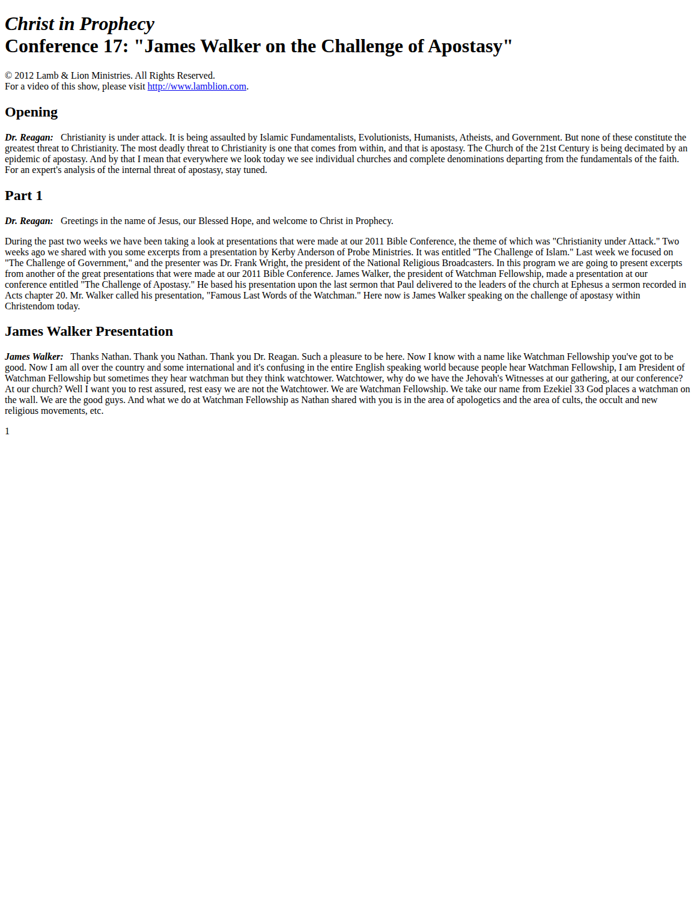Christ in Prophecy
Conference 17: "James Walker on the Challenge of Apostasy"
© 2012 Lamb & Lion Ministries. All Rights Reserved.
For a video of this show, please visit http://www.lamblion.com.
Opening
Dr. Reagan: Christianity is under attack. It is being assaulted by Islamic Fundamentalists, Evolutionists, Humanists, Atheists, and Government. But none of these constitute the greatest threat to Christianity. The most deadly threat to Christianity is one that comes from within, and that is apostasy. The Church of the 21st Century is being decimated by an epidemic of apostasy. And by that I mean that everywhere we look today we see individual churches and complete denominations departing from the fundamentals of the faith. For an expert's analysis of the internal threat of apostasy, stay tuned.
Part 1
Dr. Reagan: Greetings in the name of Jesus, our Blessed Hope, and welcome to Christ in Prophecy.
During the past two weeks we have been taking a look at presentations that were made at our 2011 Bible Conference, the theme of which was "Christianity under Attack." Two weeks ago we shared with you some excerpts from a presentation by Kerby Anderson of Probe Ministries. It was entitled "The Challenge of Islam." Last week we focused on "The Challenge of Government," and the presenter was Dr. Frank Wright, the president of the National Religious Broadcasters. In this program we are going to present excerpts from another of the great presentations that were made at our 2011 Bible Conference. James Walker, the president of Watchman Fellowship, made a presentation at our conference entitled "The Challenge of Apostasy." He based his presentation upon the last sermon that Paul delivered to the leaders of the church at Ephesus a sermon recorded in Acts chapter 20. Mr. Walker called his presentation, "Famous Last Words of the Watchman." Here now is James Walker speaking on the challenge of apostasy within Christendom today.
James Walker Presentation
James Walker: Thanks Nathan. Thank you Nathan. Thank you Dr. Reagan. Such a pleasure to be here. Now I know with a name like Watchman Fellowship you've got to be good. Now I am all over the country and some international and it's confusing in the entire English speaking world because people hear Watchman Fellowship, I am President of Watchman Fellowship but sometimes they hear watchman but they think watchtower. Watchtower, why do we have the Jehovah's Witnesses at our gathering, at our conference? At our church? Well I want you to rest assured, rest easy we are not the Watchtower. We are Watchman Fellowship. We take our name from Ezekiel 33 God places a watchman on the wall. We are the good guys. And what we do at Watchman Fellowship as Nathan shared with you is in the area of apologetics and the area of cults, the occult and new religious movements, etc.
1